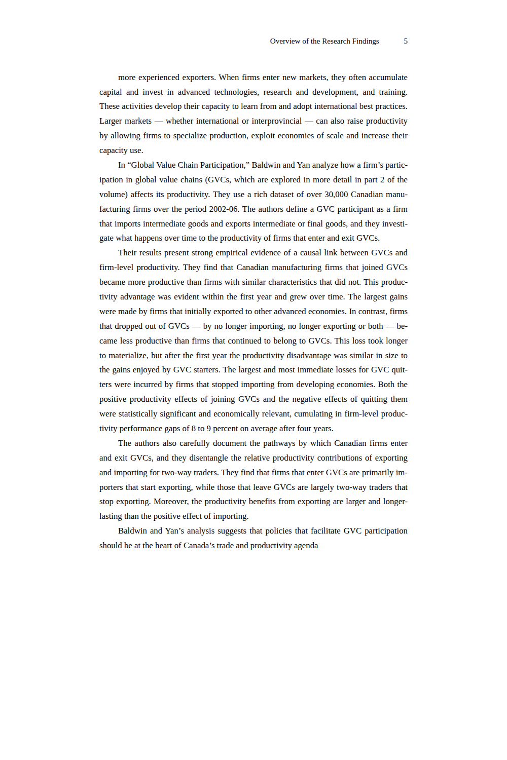Overview of the Research Findings 5
more experienced exporters. When firms enter new markets, they often accumulate capital and invest in advanced technologies, research and development, and training. These activities develop their capacity to learn from and adopt international best practices. Larger markets — whether international or interprovincial — can also raise productivity by allowing firms to specialize production, exploit economies of scale and increase their capacity use.
In “Global Value Chain Participation,” Baldwin and Yan analyze how a firm’s participation in global value chains (GVCs, which are explored in more detail in part 2 of the volume) affects its productivity. They use a rich dataset of over 30,000 Canadian manufacturing firms over the period 2002-06. The authors define a GVC participant as a firm that imports intermediate goods and exports intermediate or final goods, and they investigate what happens over time to the productivity of firms that enter and exit GVCs.
Their results present strong empirical evidence of a causal link between GVCs and firm-level productivity. They find that Canadian manufacturing firms that joined GVCs became more productive than firms with similar characteristics that did not. This productivity advantage was evident within the first year and grew over time. The largest gains were made by firms that initially exported to other advanced economies. In contrast, firms that dropped out of GVCs — by no longer importing, no longer exporting or both — became less productive than firms that continued to belong to GVCs. This loss took longer to materialize, but after the first year the productivity disadvantage was similar in size to the gains enjoyed by GVC starters. The largest and most immediate losses for GVC quitters were incurred by firms that stopped importing from developing economies. Both the positive productivity effects of joining GVCs and the negative effects of quitting them were statistically significant and economically relevant, cumulating in firm-level productivity performance gaps of 8 to 9 percent on average after four years.
The authors also carefully document the pathways by which Canadian firms enter and exit GVCs, and they disentangle the relative productivity contributions of exporting and importing for two-way traders. They find that firms that enter GVCs are primarily importers that start exporting, while those that leave GVCs are largely two-way traders that stop exporting. Moreover, the productivity benefits from exporting are larger and longer-lasting than the positive effect of importing.
Baldwin and Yan’s analysis suggests that policies that facilitate GVC participation should be at the heart of Canada’s trade and productivity agenda